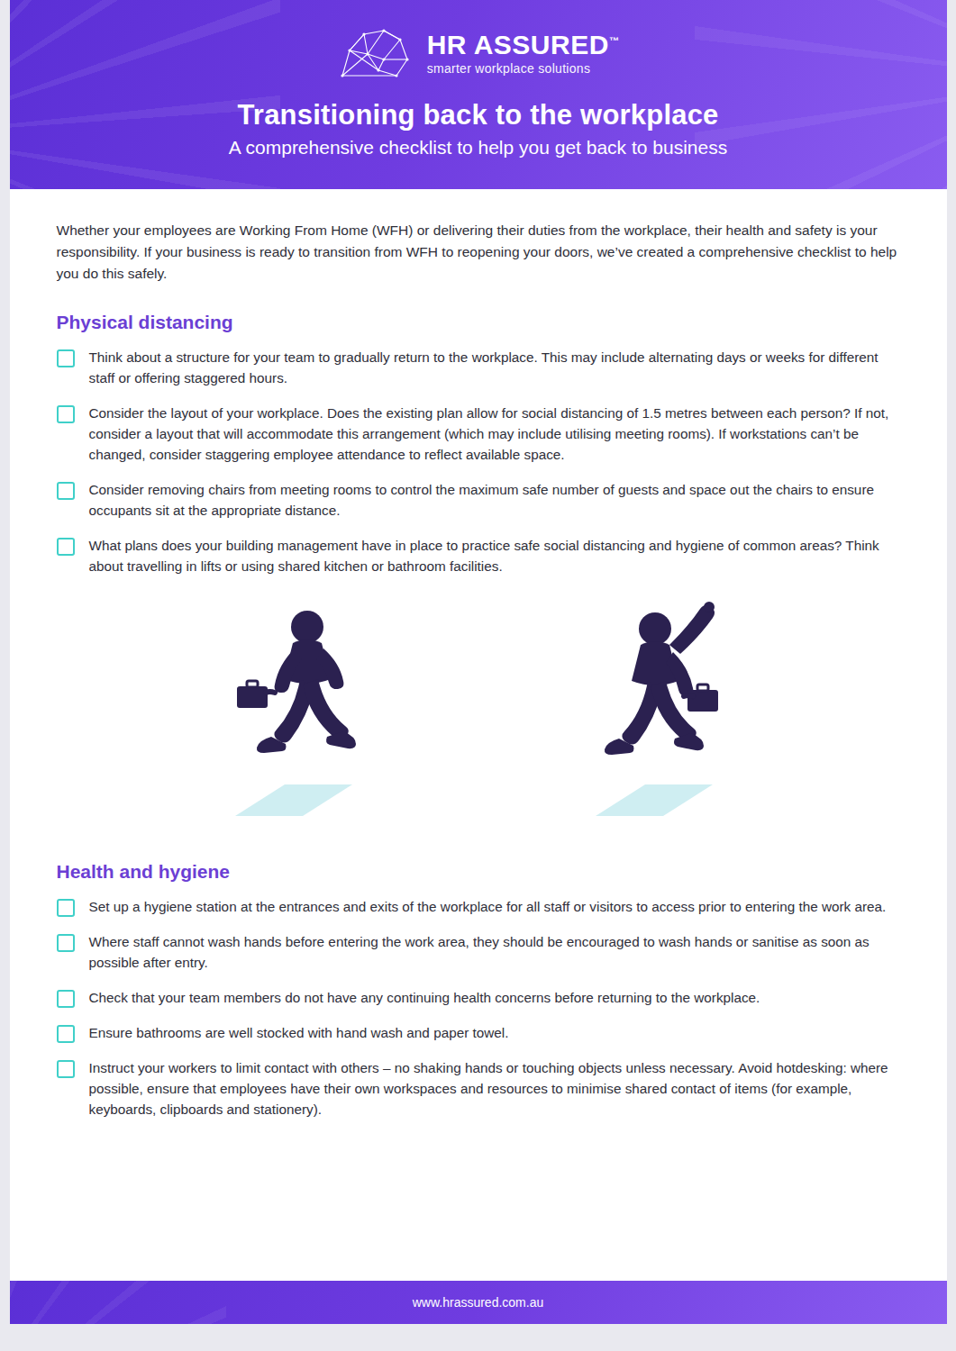HR ASSURED™
smarter workplace solutions
Transitioning back to the workplace
A comprehensive checklist to help you get back to business
Whether your employees are Working From Home (WFH) or delivering their duties from the workplace, their health and safety is your responsibility. If your business is ready to transition from WFH to reopening your doors, we’ve created a comprehensive checklist to help you do this safely.
Physical distancing
Think about a structure for your team to gradually return to the workplace. This may include alternating days or weeks for different staff or offering staggered hours.
Consider the layout of your workplace. Does the existing plan allow for social distancing of 1.5 metres between each person? If not, consider a layout that will accommodate this arrangement (which may include utilising meeting rooms). If workstations can’t be changed, consider staggering employee attendance to reflect available space.
Consider removing chairs from meeting rooms to control the maximum safe number of guests and space out the chairs to ensure occupants sit at the appropriate distance.
What plans does your building management have in place to practice safe social distancing and hygiene of common areas? Think about travelling in lifts or using shared kitchen or bathroom facilities.
Health and hygiene
Set up a hygiene station at the entrances and exits of the workplace for all staff or visitors to access prior to entering the work area.
Where staff cannot wash hands before entering the work area, they should be encouraged to wash hands or sanitise as soon as possible after entry.
Check that your team members do not have any continuing health concerns before returning to the workplace.
Ensure bathrooms are well stocked with hand wash and paper towel.
Instruct your workers to limit contact with others – no shaking hands or touching objects unless necessary. Avoid hotdesking: where possible, ensure that employees have their own workspaces and resources to minimise shared contact of items (for example, keyboards, clipboards and stationery).
www.hrassured.com.au